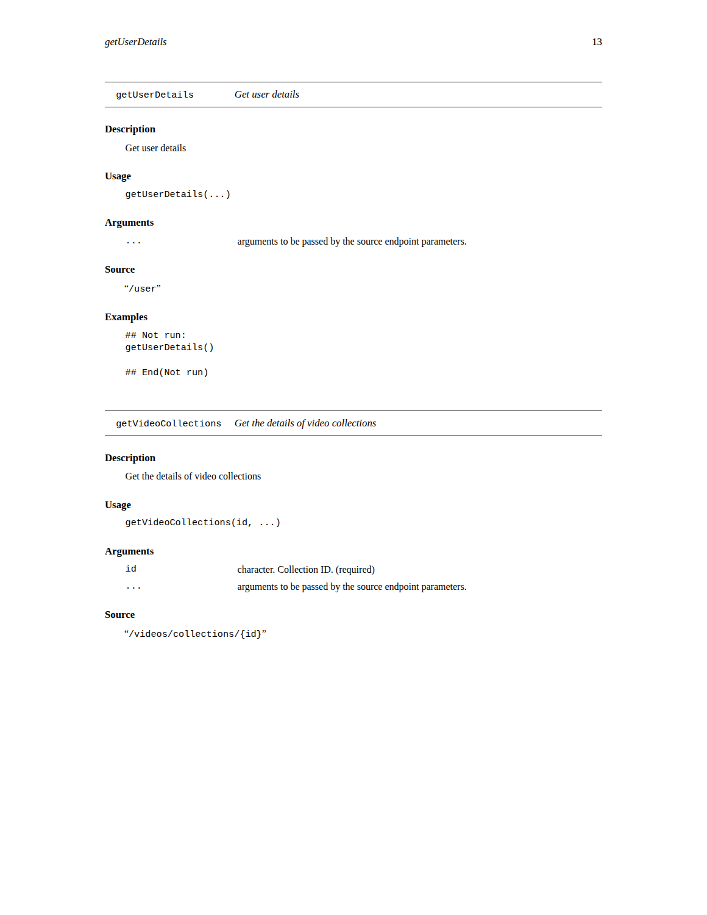getUserDetails 13
getUserDetails Get user details
Description
Get user details
Usage
getUserDetails(...)
Arguments
...
arguments to be passed by the source endpoint parameters.
Source
“/user”
Examples
## Not run:
getUserDetails()

## End(Not run)
getVideoCollections Get the details of video collections
Description
Get the details of video collections
Usage
getVideoCollections(id, ...)
Arguments
id
character. Collection ID. (required)
...
arguments to be passed by the source endpoint parameters.
Source
“/videos/collections/{id}”